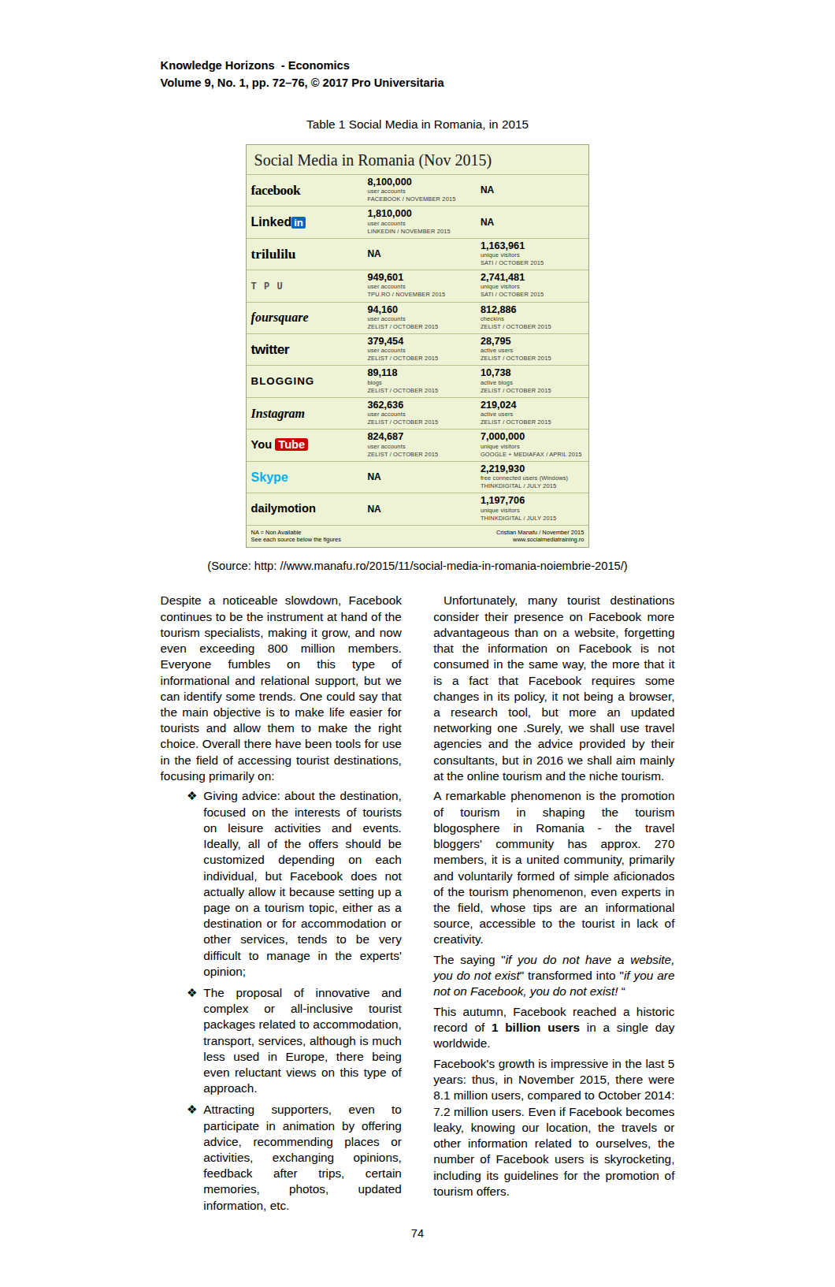Knowledge Horizons - Economics
Volume 9, No. 1, pp. 72–76, © 2017 Pro Universitaria
Table 1 Social Media in Romania, in 2015
Social Media in Romania (Nov 2015)
| facebook | 8,100,000 user accounts FACEBOOK / NOVEMBER 2015 | NA |
| Linked in | 1,810,000 user accounts LINKEDIN / NOVEMBER 2015 | NA |
| trilulilu | NA | 1,163,961 unique visitors SATI / OCTOBER 2015 |
| T P U | 949,601 user accounts TPU.RO / NOVEMBER 2015 | 2,741,481 unique visitors SATI / OCTOBER 2015 |
| foursquare | 94,160 user accounts ZELIST / OCTOBER 2015 | 812,886 checkins ZELIST / OCTOBER 2015 |
| twitter | 379,454 user accounts ZELIST / OCTOBER 2015 | 28,795 active users ZELIST / OCTOBER 2015 |
| BLOGGING | 89,118 blogs ZELIST / OCTOBER 2015 | 10,738 active blogs ZELIST / OCTOBER 2015 |
| Instagram | 362,636 user accounts ZELIST / OCTOBER 2015 | 219,024 active users ZELIST / OCTOBER 2015 |
| You Tube | 824,687 user accounts ZELIST / OCTOBER 2015 | 7,000,000 unique visitors GOOGLE + MEDIAFAX / APRIL 2015 |
| Skype | NA | 2,219,930 free connected users (Windows) THINKDIGITAL / JULY 2015 |
| dailymotion | NA | 1,197,706 unique visitors THINKDIGITAL / JULY 2015 |
NA = Non Available
See each source below the figures
Cristian Manafu / November 2015
www.socialmediatraining.ro
(Source: http: //www.manafu.ro/2015/11/social-media-in-romania-noiembrie-2015/)
Despite a noticeable slowdown, Facebook continues to be the instrument at hand of the tourism specialists, making it grow, and now even exceeding 800 million members. Everyone fumbles on this type of informational and relational support, but we can identify some trends. One could say that the main objective is to make life easier for tourists and allow them to make the right choice. Overall there have been tools for use in the field of accessing tourist destinations, focusing primarily on:
Giving advice: about the destination, focused on the interests of tourists on leisure activities and events. Ideally, all of the offers should be customized depending on each individual, but Facebook does not actually allow it because setting up a page on a tourism topic, either as a destination or for accommodation or other services, tends to be very difficult to manage in the experts' opinion;
The proposal of innovative and complex or all-inclusive tourist packages related to accommodation, transport, services, although is much less used in Europe, there being even reluctant views on this type of approach.
Attracting supporters, even to participate in animation by offering advice, recommending places or activities, exchanging opinions, feedback after trips, certain memories, photos, updated information, etc.
Unfortunately, many tourist destinations consider their presence on Facebook more advantageous than on a website, forgetting that the information on Facebook is not consumed in the same way, the more that it is a fact that Facebook requires some changes in its policy, it not being a browser, a research tool, but more an updated networking one .Surely, we shall use travel agencies and the advice provided by their consultants, but in 2016 we shall aim mainly at the online tourism and the niche tourism.
A remarkable phenomenon is the promotion of tourism in shaping the tourism blogosphere in Romania - the travel bloggers' community has approx. 270 members, it is a united community, primarily and voluntarily formed of simple aficionados of the tourism phenomenon, even experts in the field, whose tips are an informational source, accessible to the tourist in lack of creativity.
The saying "if you do not have a website, you do not exist" transformed into "if you are not on Facebook, you do not exist! “
This autumn, Facebook reached a historic record of 1 billion users in a single day worldwide.
Facebook's growth is impressive in the last 5 years: thus, in November 2015, there were 8.1 million users, compared to October 2014: 7.2 million users. Even if Facebook becomes leaky, knowing our location, the travels or other information related to ourselves, the number of Facebook users is skyrocketing, including its guidelines for the promotion of tourism offers.
74